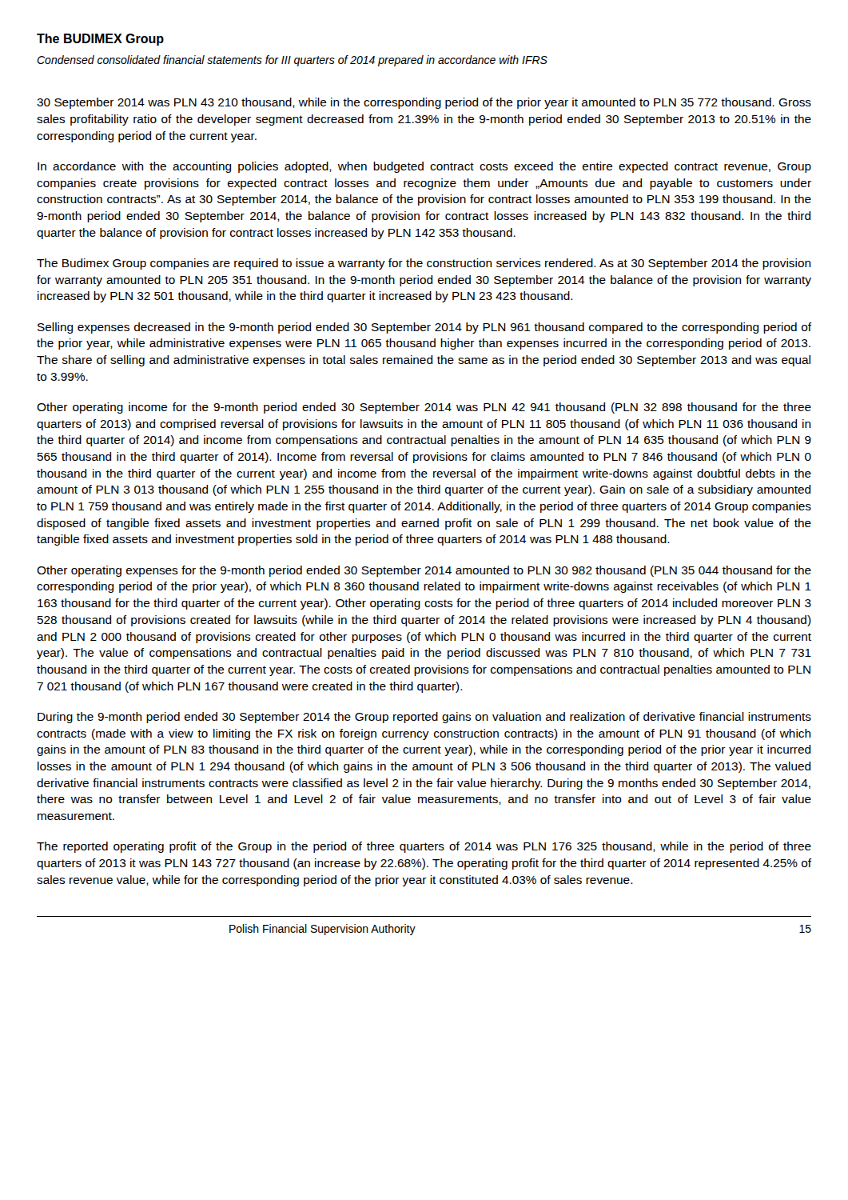The BUDIMEX Group
Condensed consolidated financial statements for III quarters of 2014 prepared in accordance with IFRS
30 September 2014 was PLN 43 210 thousand, while in the corresponding period of the prior year it amounted to PLN 35 772 thousand. Gross sales profitability ratio of the developer segment decreased from 21.39% in the 9-month period ended 30 September 2013 to 20.51% in the corresponding period of the current year.
In accordance with the accounting policies adopted, when budgeted contract costs exceed the entire expected contract revenue, Group companies create provisions for expected contract losses and recognize them under „Amounts due and payable to customers under construction contracts”. As at 30 September 2014, the balance of the provision for contract losses amounted to PLN 353 199 thousand. In the 9-month period ended 30 September 2014, the balance of provision for contract losses increased by PLN 143 832 thousand. In the third quarter the balance of provision for contract losses increased by PLN 142 353 thousand.
The Budimex Group companies are required to issue a warranty for the construction services rendered. As at 30 September 2014 the provision for warranty amounted to PLN 205 351 thousand. In the 9-month period ended 30 September 2014 the balance of the provision for warranty increased by PLN 32 501 thousand, while in the third quarter it increased by PLN 23 423 thousand.
Selling expenses decreased in the 9-month period ended 30 September 2014 by PLN 961 thousand compared to the corresponding period of the prior year, while administrative expenses were PLN 11 065 thousand higher than expenses incurred in the corresponding period of 2013. The share of selling and administrative expenses in total sales remained the same as in the period ended 30 September 2013 and was equal to 3.99%.
Other operating income for the 9-month period ended 30 September 2014 was PLN 42 941 thousand (PLN 32 898 thousand for the three quarters of 2013) and comprised reversal of provisions for lawsuits in the amount of PLN 11 805 thousand (of which PLN 11 036 thousand in the third quarter of 2014) and income from compensations and contractual penalties in the amount of PLN 14 635 thousand (of which PLN 9 565 thousand in the third quarter of 2014). Income from reversal of provisions for claims amounted to PLN 7 846 thousand (of which PLN 0 thousand in the third quarter of the current year) and income from the reversal of the impairment write-downs against doubtful debts in the amount of PLN 3 013 thousand (of which PLN 1 255 thousand in the third quarter of the current year). Gain on sale of a subsidiary amounted to PLN 1 759 thousand and was entirely made in the first quarter of 2014. Additionally, in the period of three quarters of 2014 Group companies disposed of tangible fixed assets and investment properties and earned profit on sale of PLN 1 299 thousand. The net book value of the tangible fixed assets and investment properties sold in the period of three quarters of 2014 was PLN 1 488 thousand.
Other operating expenses for the 9-month period ended 30 September 2014 amounted to PLN 30 982 thousand (PLN 35 044 thousand for the corresponding period of the prior year), of which PLN 8 360 thousand related to impairment write-downs against receivables (of which PLN 1 163 thousand for the third quarter of the current year). Other operating costs for the period of three quarters of 2014 included moreover PLN 3 528 thousand of provisions created for lawsuits (while in the third quarter of 2014 the related provisions were increased by PLN 4 thousand) and PLN 2 000 thousand of provisions created for other purposes (of which PLN 0 thousand was incurred in the third quarter of the current year). The value of compensations and contractual penalties paid in the period discussed was PLN 7 810 thousand, of which PLN 7 731 thousand in the third quarter of the current year. The costs of created provisions for compensations and contractual penalties amounted to PLN 7 021 thousand (of which PLN 167 thousand were created in the third quarter).
During the 9-month period ended 30 September 2014 the Group reported gains on valuation and realization of derivative financial instruments contracts (made with a view to limiting the FX risk on foreign currency construction contracts) in the amount of PLN 91 thousand (of which gains in the amount of PLN 83 thousand in the third quarter of the current year), while in the corresponding period of the prior year it incurred losses in the amount of PLN 1 294 thousand (of which gains in the amount of PLN 3 506 thousand in the third quarter of 2013). The valued derivative financial instruments contracts were classified as level 2 in the fair value hierarchy. During the 9 months ended 30 September 2014, there was no transfer between Level 1 and Level 2 of fair value measurements, and no transfer into and out of Level 3 of fair value measurement.
The reported operating profit of the Group in the period of three quarters of 2014 was PLN 176 325 thousand, while in the period of three quarters of 2013 it was PLN 143 727 thousand (an increase by 22.68%). The operating profit for the third quarter of 2014 represented 4.25% of sales revenue value, while for the corresponding period of the prior year it constituted 4.03% of sales revenue.
Polish Financial Supervision Authority 15